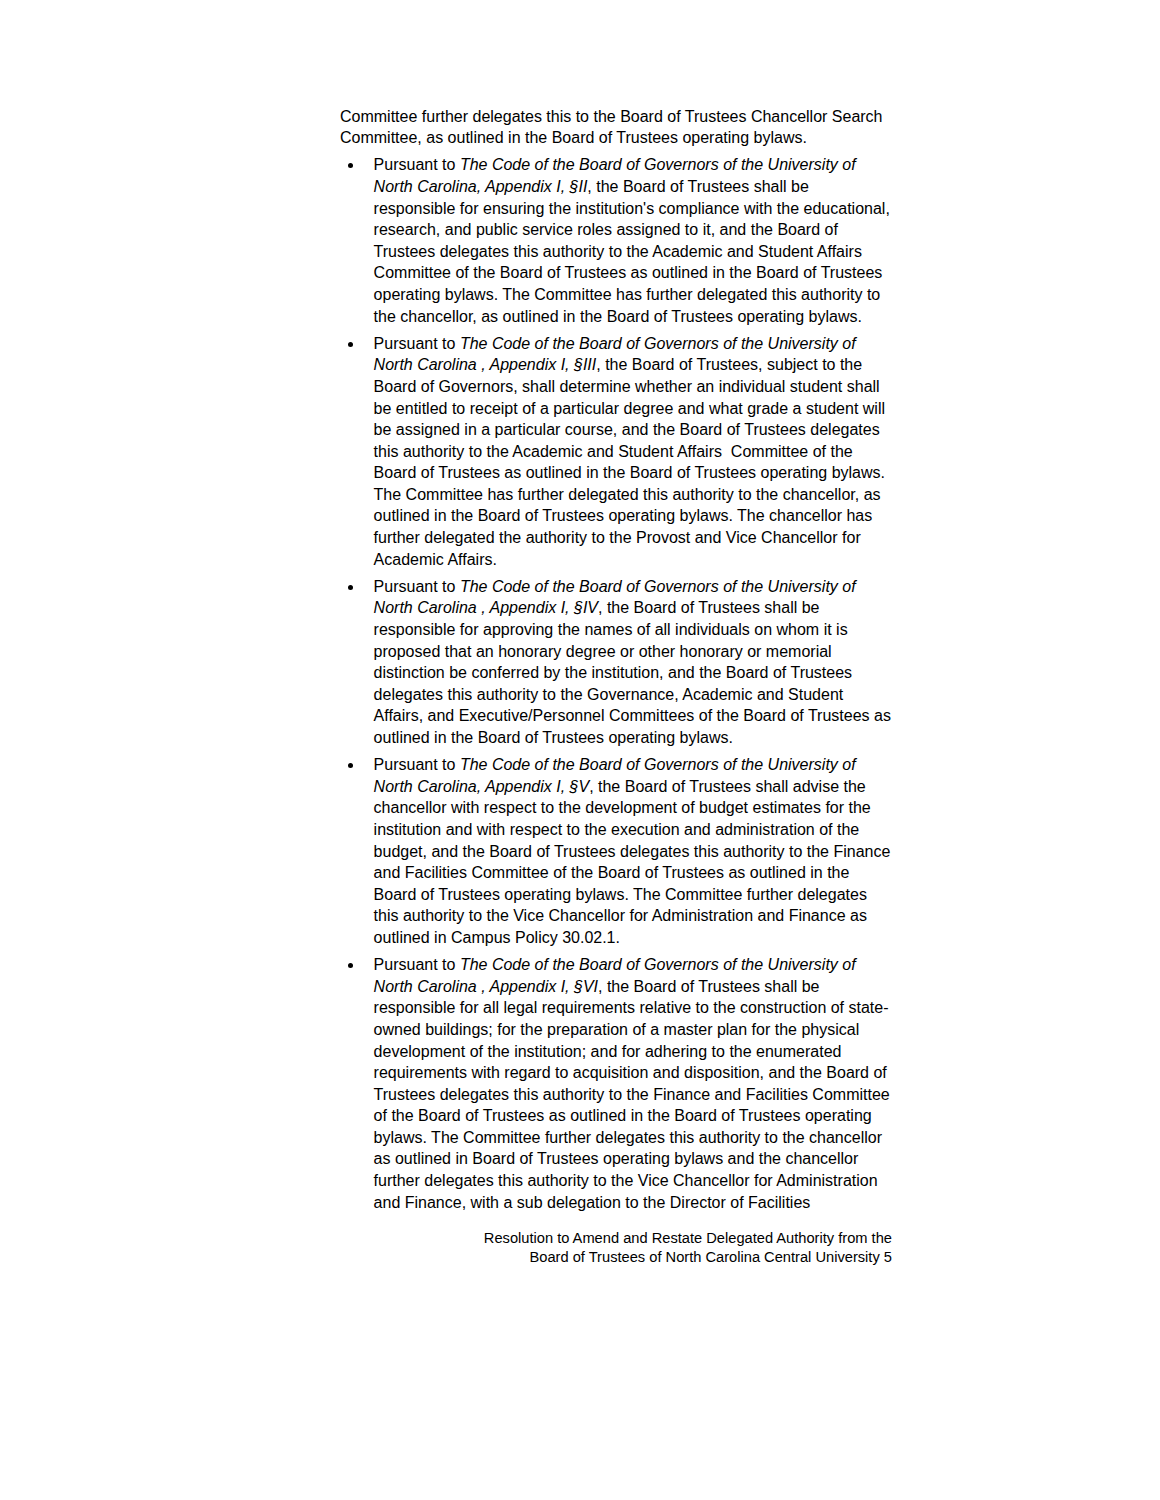Committee further delegates this to the Board of Trustees Chancellor Search Committee, as outlined in the Board of Trustees operating bylaws.
Pursuant to The Code of the Board of Governors of the University of North Carolina, Appendix I, §II, the Board of Trustees shall be responsible for ensuring the institution's compliance with the educational, research, and public service roles assigned to it, and the Board of Trustees delegates this authority to the Academic and Student Affairs Committee of the Board of Trustees as outlined in the Board of Trustees operating bylaws. The Committee has further delegated this authority to the chancellor, as outlined in the Board of Trustees operating bylaws.
Pursuant to The Code of the Board of Governors of the University of North Carolina , Appendix I, §III, the Board of Trustees, subject to the Board of Governors, shall determine whether an individual student shall be entitled to receipt of a particular degree and what grade a student will be assigned in a particular course, and the Board of Trustees delegates this authority to the Academic and Student Affairs Committee of the Board of Trustees as outlined in the Board of Trustees operating bylaws. The Committee has further delegated this authority to the chancellor, as outlined in the Board of Trustees operating bylaws. The chancellor has further delegated the authority to the Provost and Vice Chancellor for Academic Affairs.
Pursuant to The Code of the Board of Governors of the University of North Carolina , Appendix I, §IV, the Board of Trustees shall be responsible for approving the names of all individuals on whom it is proposed that an honorary degree or other honorary or memorial distinction be conferred by the institution, and the Board of Trustees delegates this authority to the Governance, Academic and Student Affairs, and Executive/Personnel Committees of the Board of Trustees as outlined in the Board of Trustees operating bylaws.
Pursuant to The Code of the Board of Governors of the University of North Carolina, Appendix I, §V, the Board of Trustees shall advise the chancellor with respect to the development of budget estimates for the institution and with respect to the execution and administration of the budget, and the Board of Trustees delegates this authority to the Finance and Facilities Committee of the Board of Trustees as outlined in the Board of Trustees operating bylaws. The Committee further delegates this authority to the Vice Chancellor for Administration and Finance as outlined in Campus Policy 30.02.1.
Pursuant to The Code of the Board of Governors of the University of North Carolina , Appendix I, §VI, the Board of Trustees shall be responsible for all legal requirements relative to the construction of state-owned buildings; for the preparation of a master plan for the physical development of the institution; and for adhering to the enumerated requirements with regard to acquisition and disposition, and the Board of Trustees delegates this authority to the Finance and Facilities Committee of the Board of Trustees as outlined in the Board of Trustees operating bylaws. The Committee further delegates this authority to the chancellor as outlined in Board of Trustees operating bylaws and the chancellor further delegates this authority to the Vice Chancellor for Administration and Finance, with a sub delegation to the Director of Facilities
Resolution to Amend and Restate Delegated Authority from the
Board of Trustees of North Carolina Central University 5